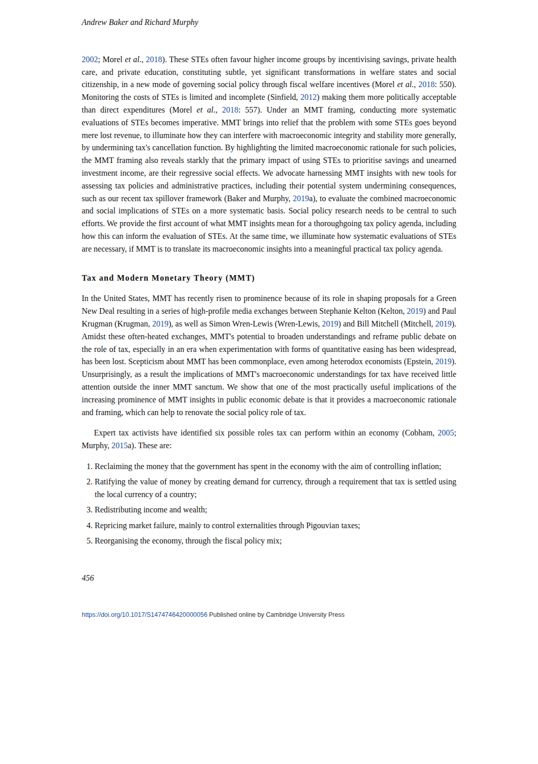Andrew Baker and Richard Murphy
2002; Morel et al., 2018). These STEs often favour higher income groups by incentivising savings, private health care, and private education, constituting subtle, yet significant transformations in welfare states and social citizenship, in a new mode of governing social policy through fiscal welfare incentives (Morel et al., 2018: 550). Monitoring the costs of STEs is limited and incomplete (Sinfield, 2012) making them more politically acceptable than direct expenditures (Morel et al., 2018: 557). Under an MMT framing, conducting more systematic evaluations of STEs becomes imperative. MMT brings into relief that the problem with some STEs goes beyond mere lost revenue, to illuminate how they can interfere with macroeconomic integrity and stability more generally, by undermining tax's cancellation function. By highlighting the limited macroeconomic rationale for such policies, the MMT framing also reveals starkly that the primary impact of using STEs to prioritise savings and unearned investment income, are their regressive social effects. We advocate harnessing MMT insights with new tools for assessing tax policies and administrative practices, including their potential system undermining consequences, such as our recent tax spillover framework (Baker and Murphy, 2019a), to evaluate the combined macroeconomic and social implications of STEs on a more systematic basis. Social policy research needs to be central to such efforts. We provide the first account of what MMT insights mean for a thoroughgoing tax policy agenda, including how this can inform the evaluation of STEs. At the same time, we illuminate how systematic evaluations of STEs are necessary, if MMT is to translate its macroeconomic insights into a meaningful practical tax policy agenda.
Tax and Modern Monetary Theory (MMT)
In the United States, MMT has recently risen to prominence because of its role in shaping proposals for a Green New Deal resulting in a series of high-profile media exchanges between Stephanie Kelton (Kelton, 2019) and Paul Krugman (Krugman, 2019), as well as Simon Wren-Lewis (Wren-Lewis, 2019) and Bill Mitchell (Mitchell, 2019). Amidst these often-heated exchanges, MMT's potential to broaden understandings and reframe public debate on the role of tax, especially in an era when experimentation with forms of quantitative easing has been widespread, has been lost. Scepticism about MMT has been commonplace, even among heterodox economists (Epstein, 2019). Unsurprisingly, as a result the implications of MMT's macroeconomic understandings for tax have received little attention outside the inner MMT sanctum. We show that one of the most practically useful implications of the increasing prominence of MMT insights in public economic debate is that it provides a macroeconomic rationale and framing, which can help to renovate the social policy role of tax.
Expert tax activists have identified six possible roles tax can perform within an economy (Cobham, 2005; Murphy, 2015a). These are:
Reclaiming the money that the government has spent in the economy with the aim of controlling inflation;
Ratifying the value of money by creating demand for currency, through a requirement that tax is settled using the local currency of a country;
Redistributing income and wealth;
Repricing market failure, mainly to control externalities through Pigouvian taxes;
Reorganising the economy, through the fiscal policy mix;
456
https://doi.org/10.1017/S1474746420000056 Published online by Cambridge University Press